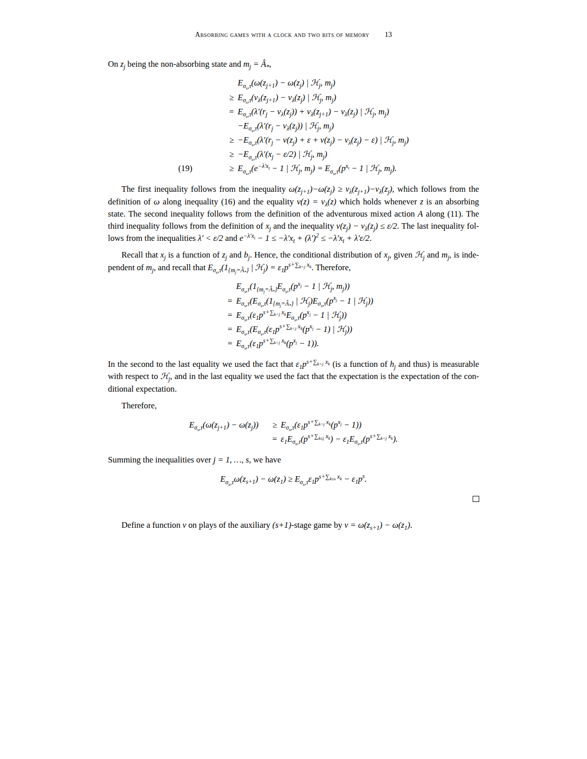Absorbing games with a clock and two bits of memory 13
On zj being the non-absorbing state and mj = Â*,
| | | E σ s ,τ (ω(z j+1 ) − ω(z j ) / ℋ j , m j ) |
| | ≥ | E σ s ,τ (v λ (z j+1 ) − v λ (z j ) / ℋ j , m j ) |
| | = | E σ s ,τ (λ′(r j − v λ (z j )) + v λ (z j+1 ) − v λ (z j ) / ℋ j , m j ) |
| | | −E σ s ,τ (λ′(r j − v λ (z j )) / ℋ j , m j ) |
| | ≥ | −E σ s ,τ (λ′(r j − v(z j ) + ε + v(z j ) − v λ (z j ) − ε) / ℋ j , m j ) |
| | ≥ | −E σ s ,τ (λ′(x j − ε/2) / ℋ j , m j ) |
| (19) | ≥ | E σ s ,τ (e −λ′x t − 1 / ℋ j , m j ) = E σ s ,τ (p x t − 1 / ℋ j , m j ). |
The first inequality follows from the inequality ω(zj+1)−ω(zj) ≥ vλ(zj+1)−vλ(zj), which follows from the definition of ω along inequality (16) and the equality v(z) = vλ(z) which holds whenever z is an absorbing state. The second inequality follows from the definition of the adventurous mixed action A along (11). The third inequality follows from the definition of xj and the inequality v(zj) − vλ(zj) ≤ ε/2. The last inequality follows from the inequalities λ′ < ε/2 and e−λ′xt − 1 ≤ −λ′xt + (λ′)2 ≤ −λ′xt + λ′ε/2.
Recall that xj is a function of zj and bj. Hence, the conditional distribution of xj, given ℋj and mj, is independent of mj, and recall that Eσs,τ(1{mj=Â*} | ℋj) = ε1ps+∑k<j xk. Therefore,
| | E σ s ,τ (1 {m j =Â * } E σ s ,τ (p x j − 1 / ℋ j , m j )) |
| = | E σ s ,τ (E σ s ,τ (1 {m j =Â * } / ℋ j )E σ s ,τ (p x j − 1 / ℋ j )) |
| = | E σ s ,τ (ε 1 p s+∑ k<j x k E σ s ,τ (p x j − 1 / ℋ j )) |
| = | E σ s ,τ (E σ s ,τ (ε 1 p s+∑ k<j x k (p x j − 1) / ℋ j )) |
| = | E σ s ,τ (ε 1 p s+∑ k<j x k (p x j − 1)). |
In the second to the last equality we used the fact that ε1ps+∑k<j xk (is a function of hj and thus) is measurable with respect to ℋj, and in the last equality we used the fact that the expectation is the expectation of the conditional expectation.
Therefore,
| E σ s ,τ (ω(z j+1 ) − ω(z j )) | ≥ | E σ s ,τ (ε 1 p s+∑ k<j x k (p x j − 1)) |
| | = | ε 1 E σ s ,τ (p s+∑ k≤j x k ) − ε 1 E σ s ,τ (p s+∑ k<j x k ). |
Summing the inequalities over j = 1, …, s, we have
Eσs,τω(zs+1) − ω(z1) ≥ Eσs,τε1ps+∑k≤s xk − ε1ps.
Define a function v on plays of the auxiliary (s+1)-stage game by v = ω(zs+1) − ω(z1).